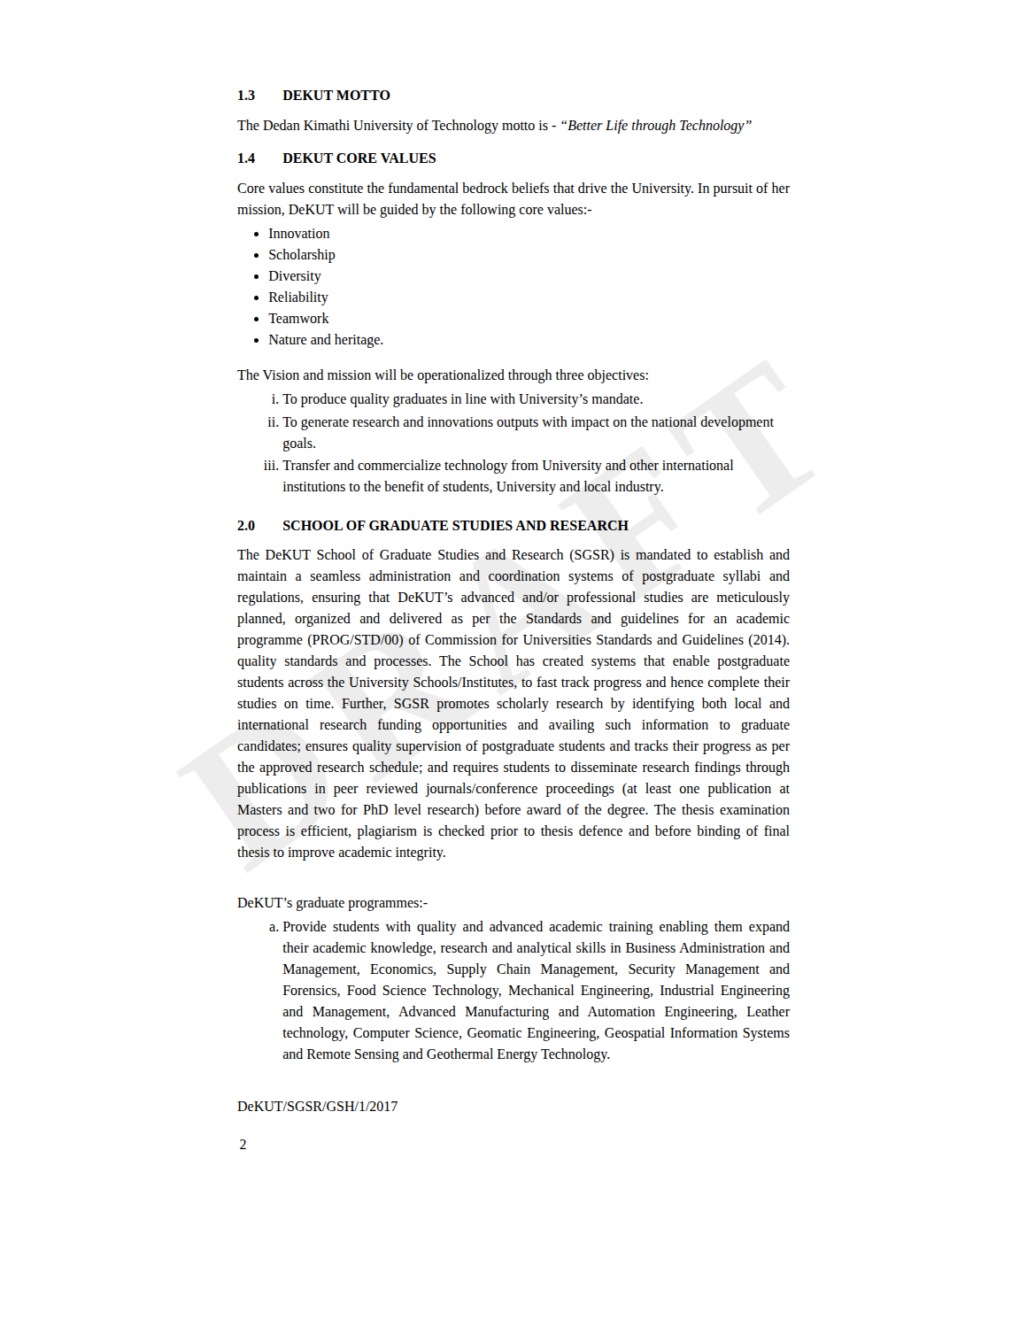DRAFT
1.3 DEKUT MOTTO
The Dedan Kimathi University of Technology motto is - “Better Life through Technology”
1.4 DEKUT CORE VALUES
Core values constitute the fundamental bedrock beliefs that drive the University. In pursuit of her mission, DeKUT will be guided by the following core values:-
Innovation
Scholarship
Diversity
Reliability
Teamwork
Nature and heritage.
The Vision and mission will be operationalized through three objectives:
To produce quality graduates in line with University’s mandate.
To generate research and innovations outputs with impact on the national development goals.
Transfer and commercialize technology from University and other international institutions to the benefit of students, University and local industry.
2.0 SCHOOL OF GRADUATE STUDIES AND RESEARCH
The DeKUT School of Graduate Studies and Research (SGSR) is mandated to establish and maintain a seamless administration and coordination systems of postgraduate syllabi and regulations, ensuring that DeKUT’s advanced and/or professional studies are meticulously planned, organized and delivered as per the Standards and guidelines for an academic programme (PROG/STD/00) of Commission for Universities Standards and Guidelines (2014). quality standards and processes. The School has created systems that enable postgraduate students across the University Schools/Institutes, to fast track progress and hence complete their studies on time. Further, SGSR promotes scholarly research by identifying both local and international research funding opportunities and availing such information to graduate candidates; ensures quality supervision of postgraduate students and tracks their progress as per the approved research schedule; and requires students to disseminate research findings through publications in peer reviewed journals/conference proceedings (at least one publication at Masters and two for PhD level research) before award of the degree. The thesis examination process is efficient, plagiarism is checked prior to thesis defence and before binding of final thesis to improve academic integrity.
DeKUT’s graduate programmes:-
Provide students with quality and advanced academic training enabling them expand their academic knowledge, research and analytical skills in Business Administration and Management, Economics, Supply Chain Management, Security Management and Forensics, Food Science Technology, Mechanical Engineering, Industrial Engineering and Management, Advanced Manufacturing and Automation Engineering, Leather technology, Computer Science, Geomatic Engineering, Geospatial Information Systems and Remote Sensing and Geothermal Energy Technology.
DeKUT/SGSR/GSH/1/2017
2